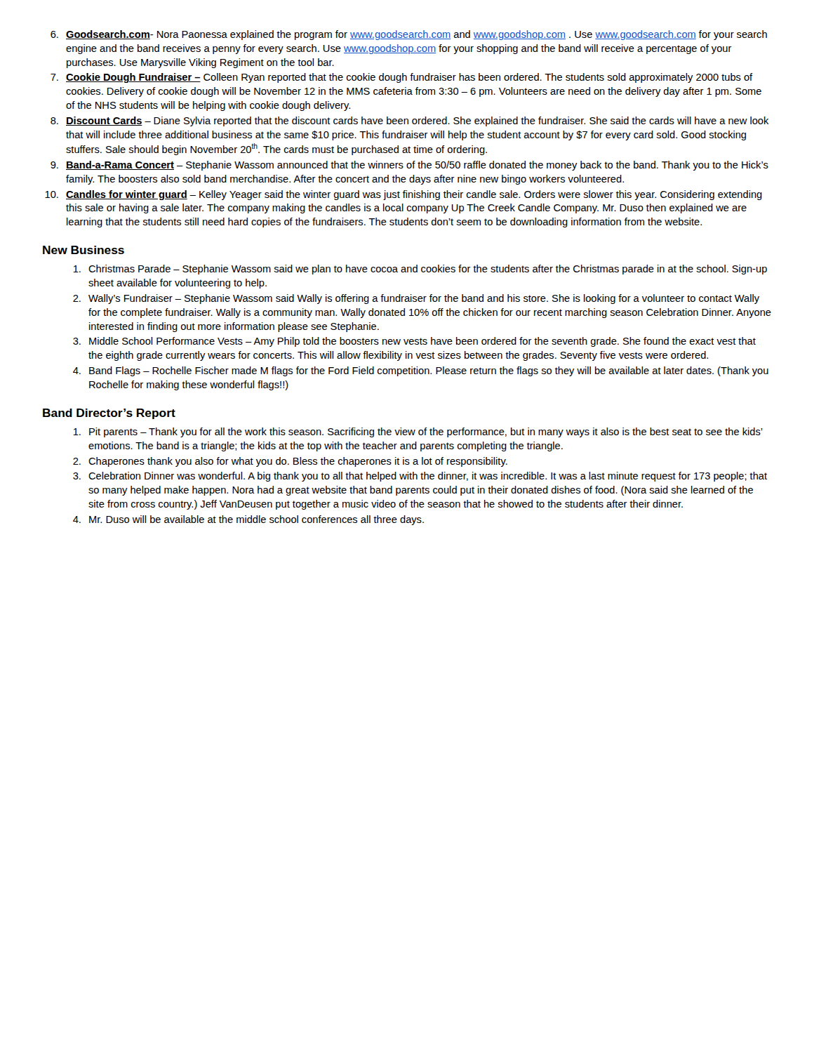Goodsearch.com- Nora Paonessa explained the program for www.goodsearch.com and www.goodshop.com . Use www.goodsearch.com for your search engine and the band receives a penny for every search. Use www.goodshop.com for your shopping and the band will receive a percentage of your purchases. Use Marysville Viking Regiment on the tool bar.
Cookie Dough Fundraiser – Colleen Ryan reported that the cookie dough fundraiser has been ordered. The students sold approximately 2000 tubs of cookies. Delivery of cookie dough will be November 12 in the MMS cafeteria from 3:30 – 6 pm. Volunteers are need on the delivery day after 1 pm. Some of the NHS students will be helping with cookie dough delivery.
Discount Cards – Diane Sylvia reported that the discount cards have been ordered. She explained the fundraiser. She said the cards will have a new look that will include three additional business at the same $10 price. This fundraiser will help the student account by $7 for every card sold. Good stocking stuffers. Sale should begin November 20th. The cards must be purchased at time of ordering.
Band-a-Rama Concert – Stephanie Wassom announced that the winners of the 50/50 raffle donated the money back to the band. Thank you to the Hick’s family. The boosters also sold band merchandise. After the concert and the days after nine new bingo workers volunteered.
Candles for winter guard – Kelley Yeager said the winter guard was just finishing their candle sale. Orders were slower this year. Considering extending this sale or having a sale later. The company making the candles is a local company Up The Creek Candle Company. Mr. Duso then explained we are learning that the students still need hard copies of the fundraisers. The students don’t seem to be downloading information from the website.
New Business
Christmas Parade – Stephanie Wassom said we plan to have cocoa and cookies for the students after the Christmas parade in at the school. Sign-up sheet available for volunteering to help.
Wally’s Fundraiser – Stephanie Wassom said Wally is offering a fundraiser for the band and his store. She is looking for a volunteer to contact Wally for the complete fundraiser. Wally is a community man. Wally donated 10% off the chicken for our recent marching season Celebration Dinner. Anyone interested in finding out more information please see Stephanie.
Middle School Performance Vests – Amy Philp told the boosters new vests have been ordered for the seventh grade. She found the exact vest that the eighth grade currently wears for concerts. This will allow flexibility in vest sizes between the grades. Seventy five vests were ordered.
Band Flags – Rochelle Fischer made M flags for the Ford Field competition. Please return the flags so they will be available at later dates. (Thank you Rochelle for making these wonderful flags!!)
Band Director’s Report
Pit parents – Thank you for all the work this season. Sacrificing the view of the performance, but in many ways it also is the best seat to see the kids’ emotions. The band is a triangle; the kids at the top with the teacher and parents completing the triangle.
Chaperones thank you also for what you do. Bless the chaperones it is a lot of responsibility.
Celebration Dinner was wonderful. A big thank you to all that helped with the dinner, it was incredible. It was a last minute request for 173 people; that so many helped make happen. Nora had a great website that band parents could put in their donated dishes of food. (Nora said she learned of the site from cross country.) Jeff VanDeusen put together a music video of the season that he showed to the students after their dinner.
Mr. Duso will be available at the middle school conferences all three days.